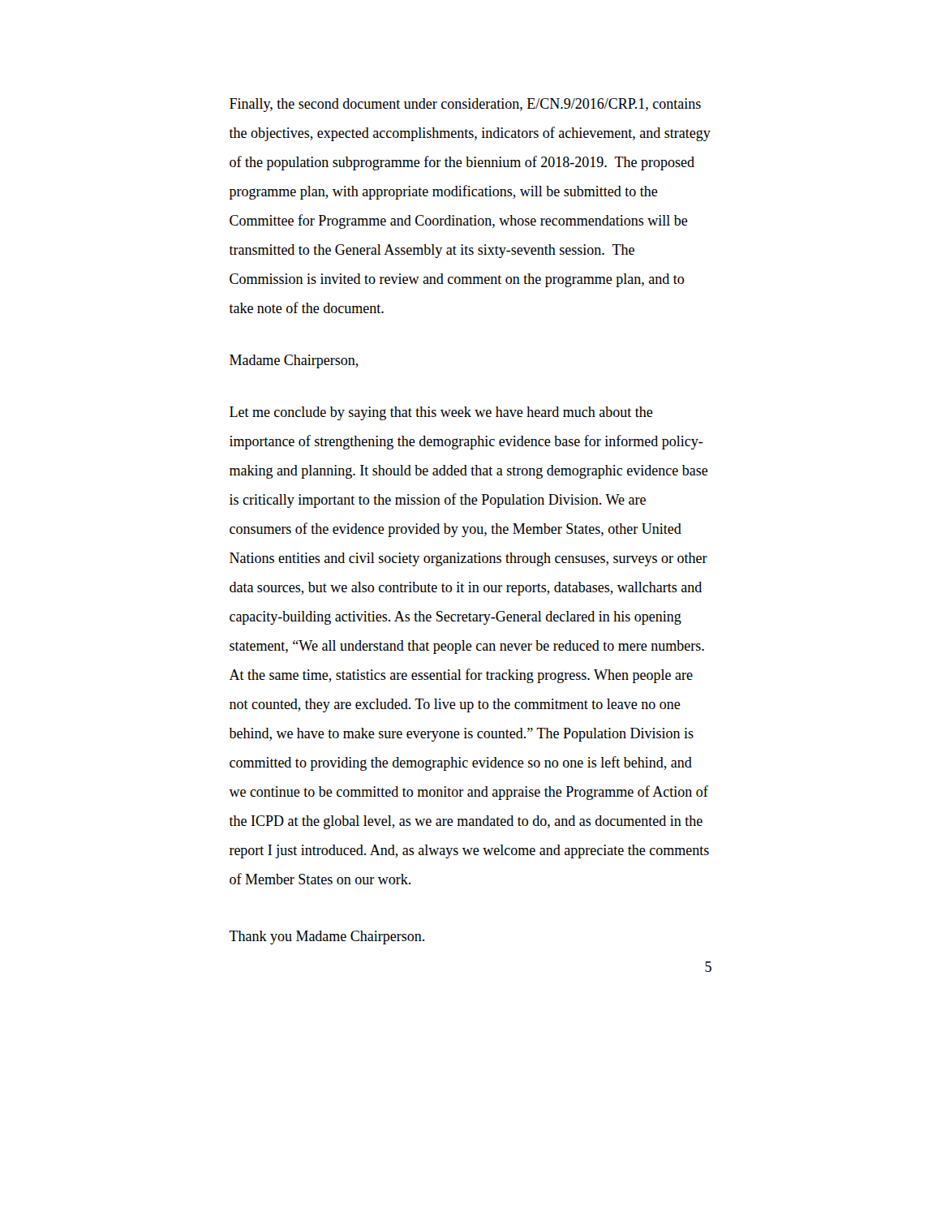Finally, the second document under consideration, E/CN.9/2016/CRP.1, contains the objectives, expected accomplishments, indicators of achievement, and strategy of the population subprogramme for the biennium of 2018-2019. The proposed programme plan, with appropriate modifications, will be submitted to the Committee for Programme and Coordination, whose recommendations will be transmitted to the General Assembly at its sixty-seventh session. The Commission is invited to review and comment on the programme plan, and to take note of the document.
Madame Chairperson,
Let me conclude by saying that this week we have heard much about the importance of strengthening the demographic evidence base for informed policy-making and planning. It should be added that a strong demographic evidence base is critically important to the mission of the Population Division. We are consumers of the evidence provided by you, the Member States, other United Nations entities and civil society organizations through censuses, surveys or other data sources, but we also contribute to it in our reports, databases, wallcharts and capacity-building activities. As the Secretary-General declared in his opening statement, “We all understand that people can never be reduced to mere numbers. At the same time, statistics are essential for tracking progress. When people are not counted, they are excluded. To live up to the commitment to leave no one behind, we have to make sure everyone is counted.” The Population Division is committed to providing the demographic evidence so no one is left behind, and we continue to be committed to monitor and appraise the Programme of Action of the ICPD at the global level, as we are mandated to do, and as documented in the report I just introduced. And, as always we welcome and appreciate the comments of Member States on our work.
Thank you Madame Chairperson.
5